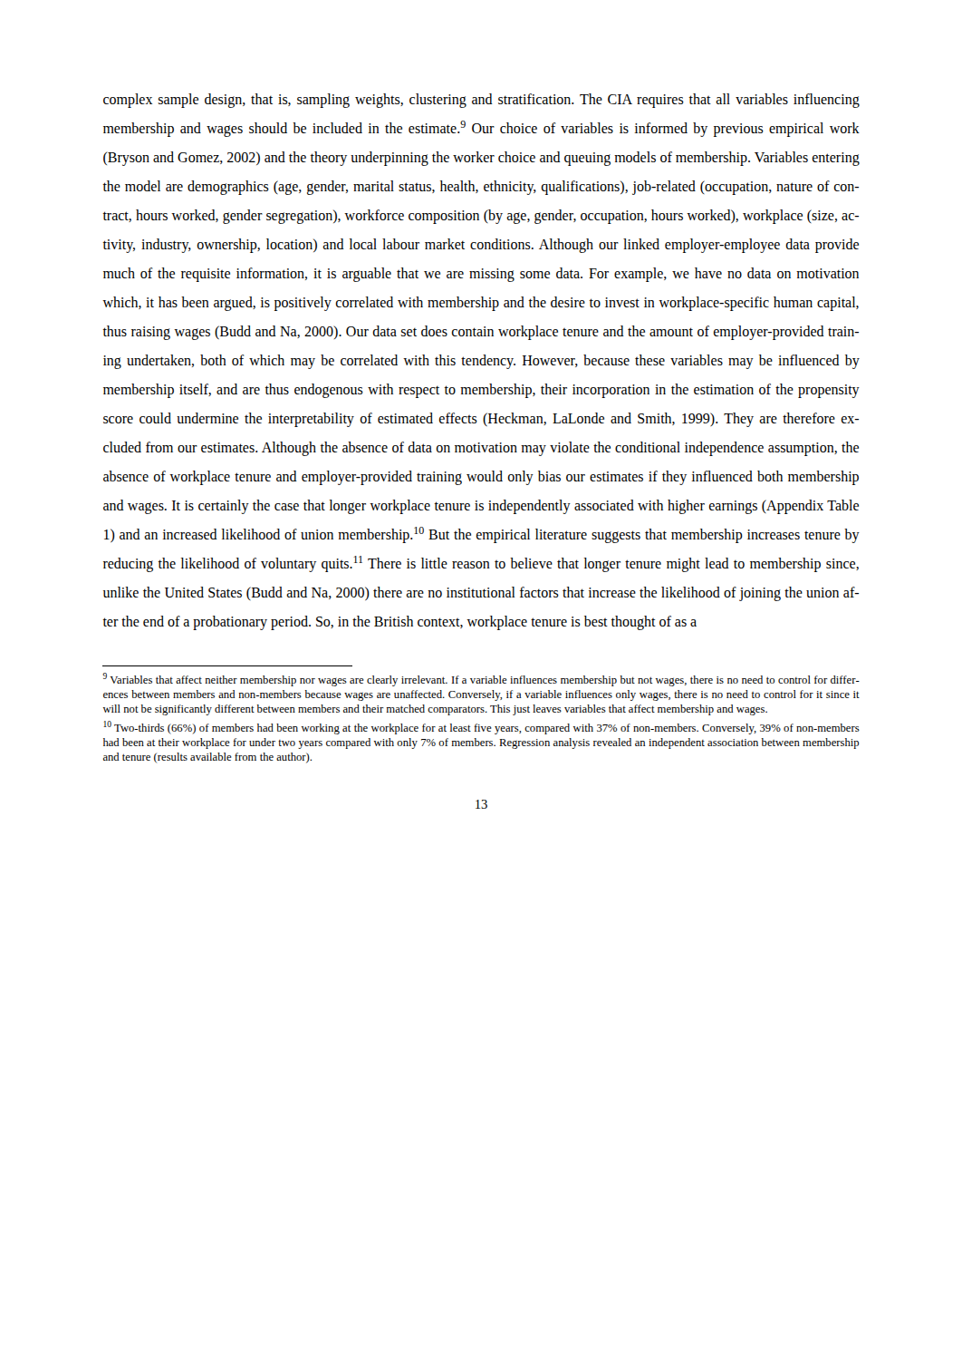complex sample design, that is, sampling weights, clustering and stratification. The CIA requires that all variables influencing membership and wages should be included in the estimate.9 Our choice of variables is informed by previous empirical work (Bryson and Gomez, 2002) and the theory underpinning the worker choice and queuing models of membership. Variables entering the model are demographics (age, gender, marital status, health, ethnicity, qualifications), job-related (occupation, nature of contract, hours worked, gender segregation), workforce composition (by age, gender, occupation, hours worked), workplace (size, activity, industry, ownership, location) and local labour market conditions. Although our linked employer-employee data provide much of the requisite information, it is arguable that we are missing some data. For example, we have no data on motivation which, it has been argued, is positively correlated with membership and the desire to invest in workplace-specific human capital, thus raising wages (Budd and Na, 2000). Our data set does contain workplace tenure and the amount of employer-provided training undertaken, both of which may be correlated with this tendency. However, because these variables may be influenced by membership itself, and are thus endogenous with respect to membership, their incorporation in the estimation of the propensity score could undermine the interpretability of estimated effects (Heckman, LaLonde and Smith, 1999). They are therefore excluded from our estimates. Although the absence of data on motivation may violate the conditional independence assumption, the absence of workplace tenure and employer-provided training would only bias our estimates if they influenced both membership and wages. It is certainly the case that longer workplace tenure is independently associated with higher earnings (Appendix Table 1) and an increased likelihood of union membership.10 But the empirical literature suggests that membership increases tenure by reducing the likelihood of voluntary quits.11 There is little reason to believe that longer tenure might lead to membership since, unlike the United States (Budd and Na, 2000) there are no institutional factors that increase the likelihood of joining the union after the end of a probationary period. So, in the British context, workplace tenure is best thought of as a
9 Variables that affect neither membership nor wages are clearly irrelevant. If a variable influences membership but not wages, there is no need to control for differences between members and non-members because wages are unaffected. Conversely, if a variable influences only wages, there is no need to control for it since it will not be significantly different between members and their matched comparators. This just leaves variables that affect membership and wages.
10 Two-thirds (66%) of members had been working at the workplace for at least five years, compared with 37% of non-members. Conversely, 39% of non-members had been at their workplace for under two years compared with only 7% of members. Regression analysis revealed an independent association between membership and tenure (results available from the author).
13